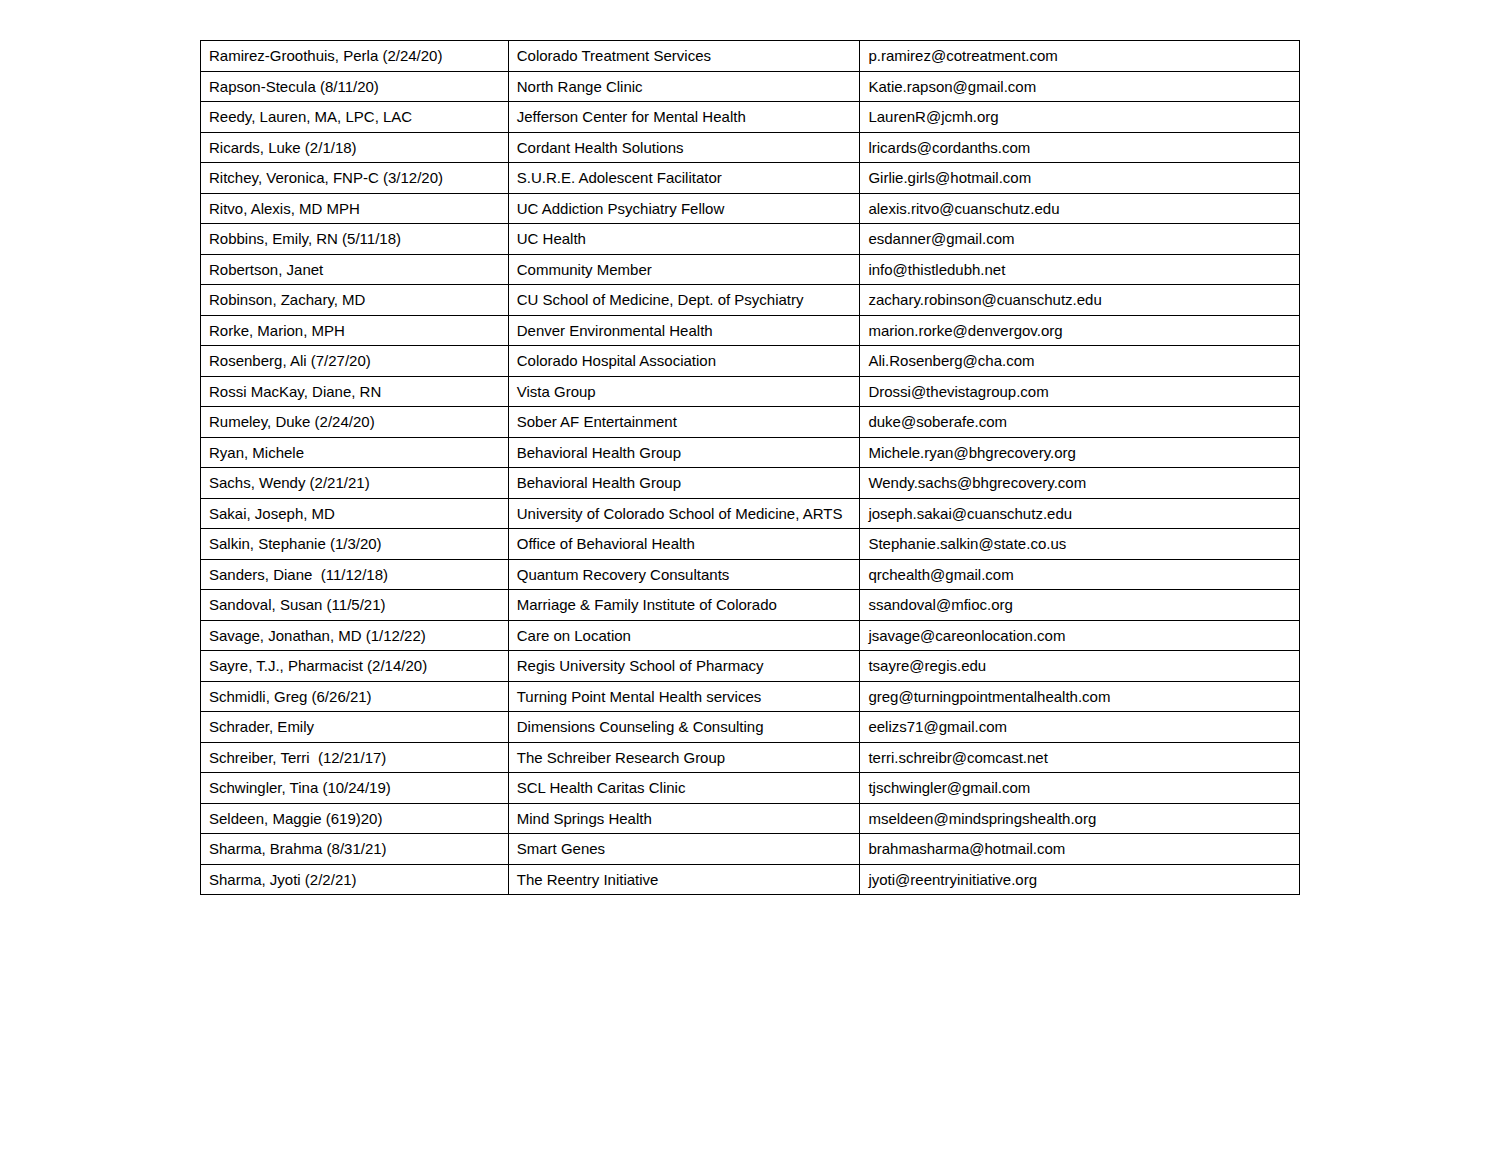| Ramirez-Groothuis, Perla (2/24/20) | Colorado Treatment Services | p.ramirez@cotreatment.com |
| Rapson-Stecula (8/11/20) | North Range Clinic | Katie.rapson@gmail.com |
| Reedy, Lauren, MA, LPC, LAC | Jefferson Center for Mental Health | LaurenR@jcmh.org |
| Ricards, Luke (2/1/18) | Cordant Health Solutions | lricards@cordanths.com |
| Ritchey, Veronica, FNP-C (3/12/20) | S.U.R.E. Adolescent Facilitator | Girlie.girls@hotmail.com |
| Ritvo, Alexis, MD MPH | UC Addiction Psychiatry Fellow | alexis.ritvo@cuanschutz.edu |
| Robbins, Emily, RN (5/11/18) | UC Health | esdanner@gmail.com |
| Robertson, Janet | Community Member | info@thistledubh.net |
| Robinson, Zachary, MD | CU School of Medicine, Dept. of Psychiatry | zachary.robinson@cuanschutz.edu |
| Rorke, Marion, MPH | Denver Environmental Health | marion.rorke@denvergov.org |
| Rosenberg, Ali (7/27/20) | Colorado Hospital Association | Ali.Rosenberg@cha.com |
| Rossi MacKay, Diane, RN | Vista Group | Drossi@thevistagroup.com |
| Rumeley, Duke (2/24/20) | Sober AF Entertainment | duke@soberafe.com |
| Ryan, Michele | Behavioral Health Group | Michele.ryan@bhgrecovery.org |
| Sachs, Wendy (2/21/21) | Behavioral Health Group | Wendy.sachs@bhgrecovery.com |
| Sakai, Joseph, MD | University of Colorado School of Medicine, ARTS | joseph.sakai@cuanschutz.edu |
| Salkin, Stephanie (1/3/20) | Office of Behavioral Health | Stephanie.salkin@state.co.us |
| Sanders, Diane (11/12/18) | Quantum Recovery Consultants | qrchealth@gmail.com |
| Sandoval, Susan (11/5/21) | Marriage & Family Institute of Colorado | ssandoval@mfioc.org |
| Savage, Jonathan, MD (1/12/22) | Care on Location | jsavage@careonlocation.com |
| Sayre, T.J., Pharmacist (2/14/20) | Regis University School of Pharmacy | tsayre@regis.edu |
| Schmidli, Greg (6/26/21) | Turning Point Mental Health services | greg@turningpointmentalhealth.com |
| Schrader, Emily | Dimensions Counseling & Consulting | eelizs71@gmail.com |
| Schreiber, Terri (12/21/17) | The Schreiber Research Group | terri.schreibr@comcast.net |
| Schwingler, Tina (10/24/19) | SCL Health Caritas Clinic | tjschwingler@gmail.com |
| Seldeen, Maggie (619)20) | Mind Springs Health | mseldeen@mindspringshealth.org |
| Sharma, Brahma (8/31/21) | Smart Genes | brahmasharma@hotmail.com |
| Sharma, Jyoti (2/2/21) | The Reentry Initiative | jyoti@reentryinitiative.org |